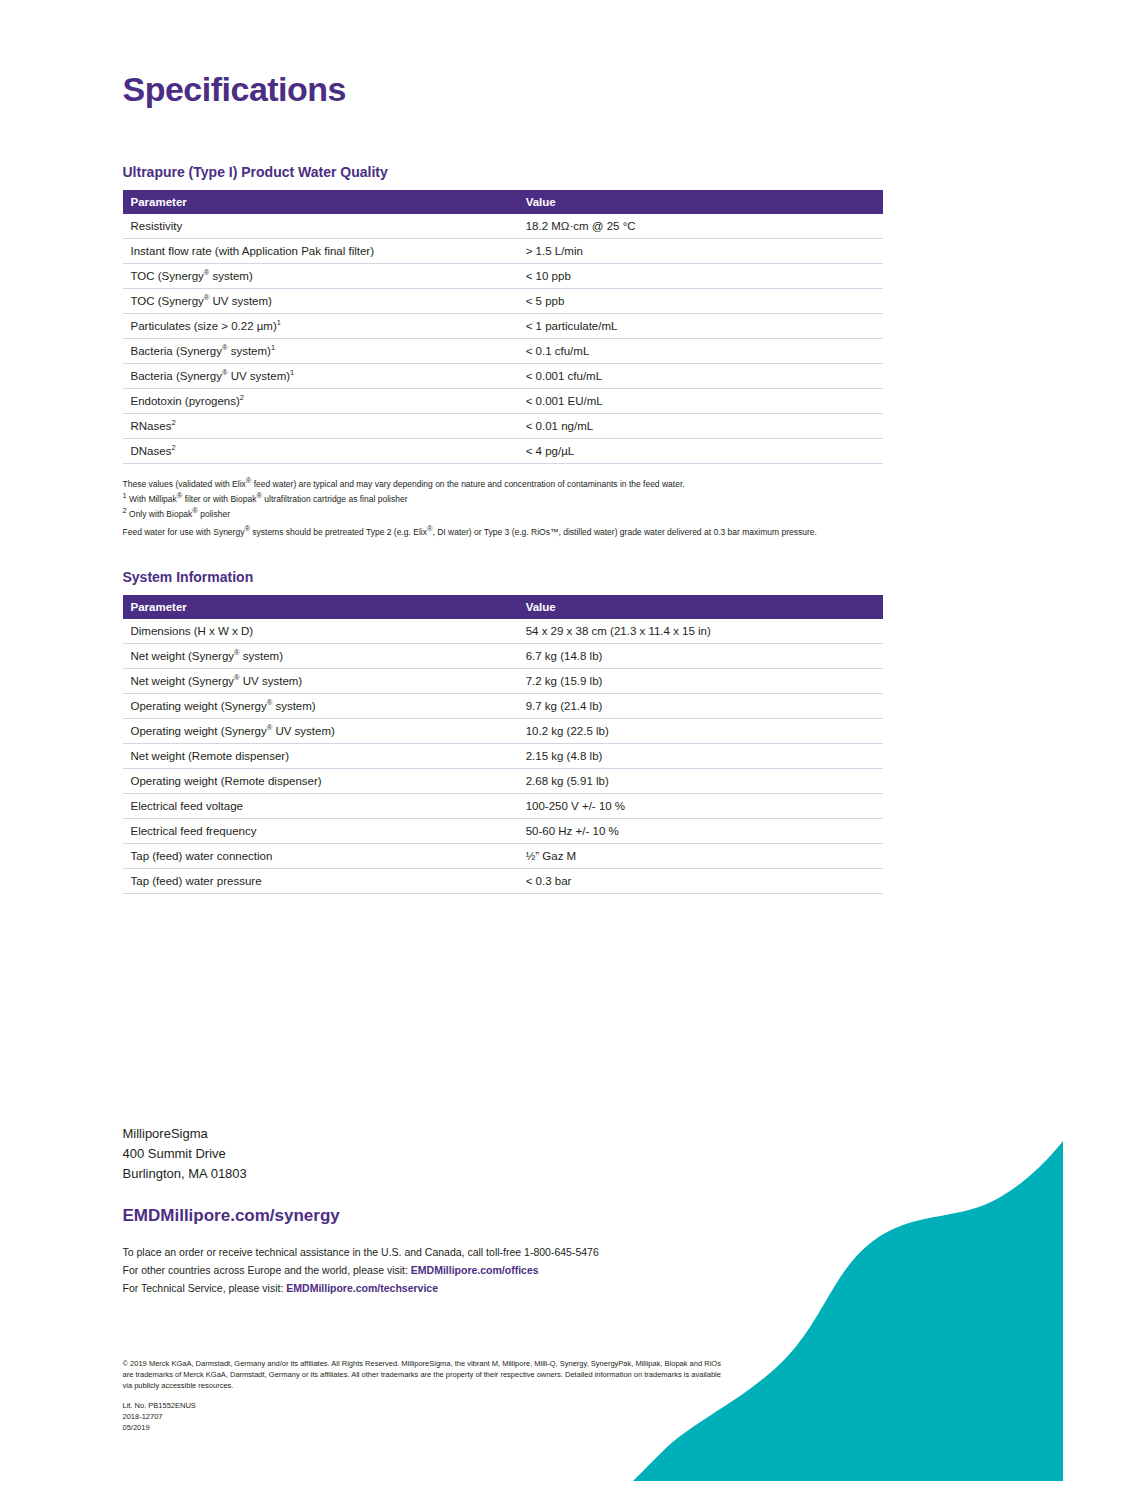Specifications
Ultrapure (Type I) Product Water Quality
| Parameter | Value |
| --- | --- |
| Resistivity | 18.2 MΩ·cm @ 25 °C |
| Instant flow rate (with Application Pak final filter) | > 1.5 L/min |
| TOC (Synergy ® system) | < 10 ppb |
| TOC (Synergy ® UV system) | < 5 ppb |
| Particulates (size > 0.22 µm) 1 | < 1 particulate/mL |
| Bacteria (Synergy ® system) 1 | < 0.1 cfu/mL |
| Bacteria (Synergy ® UV system) 1 | < 0.001 cfu/mL |
| Endotoxin (pyrogens) 2 | < 0.001 EU/mL |
| RNases 2 | < 0.01 ng/mL |
| DNases 2 | < 4 pg/µL |
These values (validated with Elix® feed water) are typical and may vary depending on the nature and concentration of contaminants in the feed water.
1 With Millipak® filter or with Biopak® ultrafiltration cartridge as final polisher
2 Only with Biopak® polisher
Feed water for use with Synergy® systems should be pretreated Type 2 (e.g. Elix®, DI water) or Type 3 (e.g. RiOs™, distilled water) grade water delivered at 0.3 bar maximum pressure.
System Information
| Parameter | Value |
| --- | --- |
| Dimensions (H x W x D) | 54 x 29 x 38 cm (21.3 x 11.4 x 15 in) |
| Net weight (Synergy ® system) | 6.7 kg (14.8 lb) |
| Net weight (Synergy ® UV system) | 7.2 kg (15.9 lb) |
| Operating weight (Synergy ® system) | 9.7 kg (21.4 lb) |
| Operating weight (Synergy ® UV system) | 10.2 kg (22.5 lb) |
| Net weight (Remote dispenser) | 2.15 kg (4.8 lb) |
| Operating weight (Remote dispenser) | 2.68 kg (5.91 lb) |
| Electrical feed voltage | 100-250 V +/- 10 % |
| Electrical feed frequency | 50-60 Hz +/- 10 % |
| Tap (feed) water connection | ½” Gaz M |
| Tap (feed) water pressure | < 0.3 bar |
MilliporeSigma
400 Summit Drive
Burlington, MA 01803
EMDMillipore.com/synergy
To place an order or receive technical assistance in the U.S. and Canada, call toll-free 1-800-645-5476
For other countries across Europe and the world, please visit: EMDMillipore.com/offices
For Technical Service, please visit: EMDMillipore.com/techservice
© 2019 Merck KGaA, Darmstadt, Germany and/or its affiliates. All Rights Reserved. MilliporeSigma, the vibrant M, Millipore, Milli-Q, Synergy, SynergyPak, Millipak, Biopak and RiOs are trademarks of Merck KGaA, Darmstadt, Germany or its affiliates. All other trademarks are the property of their respective owners. Detailed information on trademarks is available via publicly accessible resources.
Lit. No. PB1552ENUS
2018-12707
05/2019